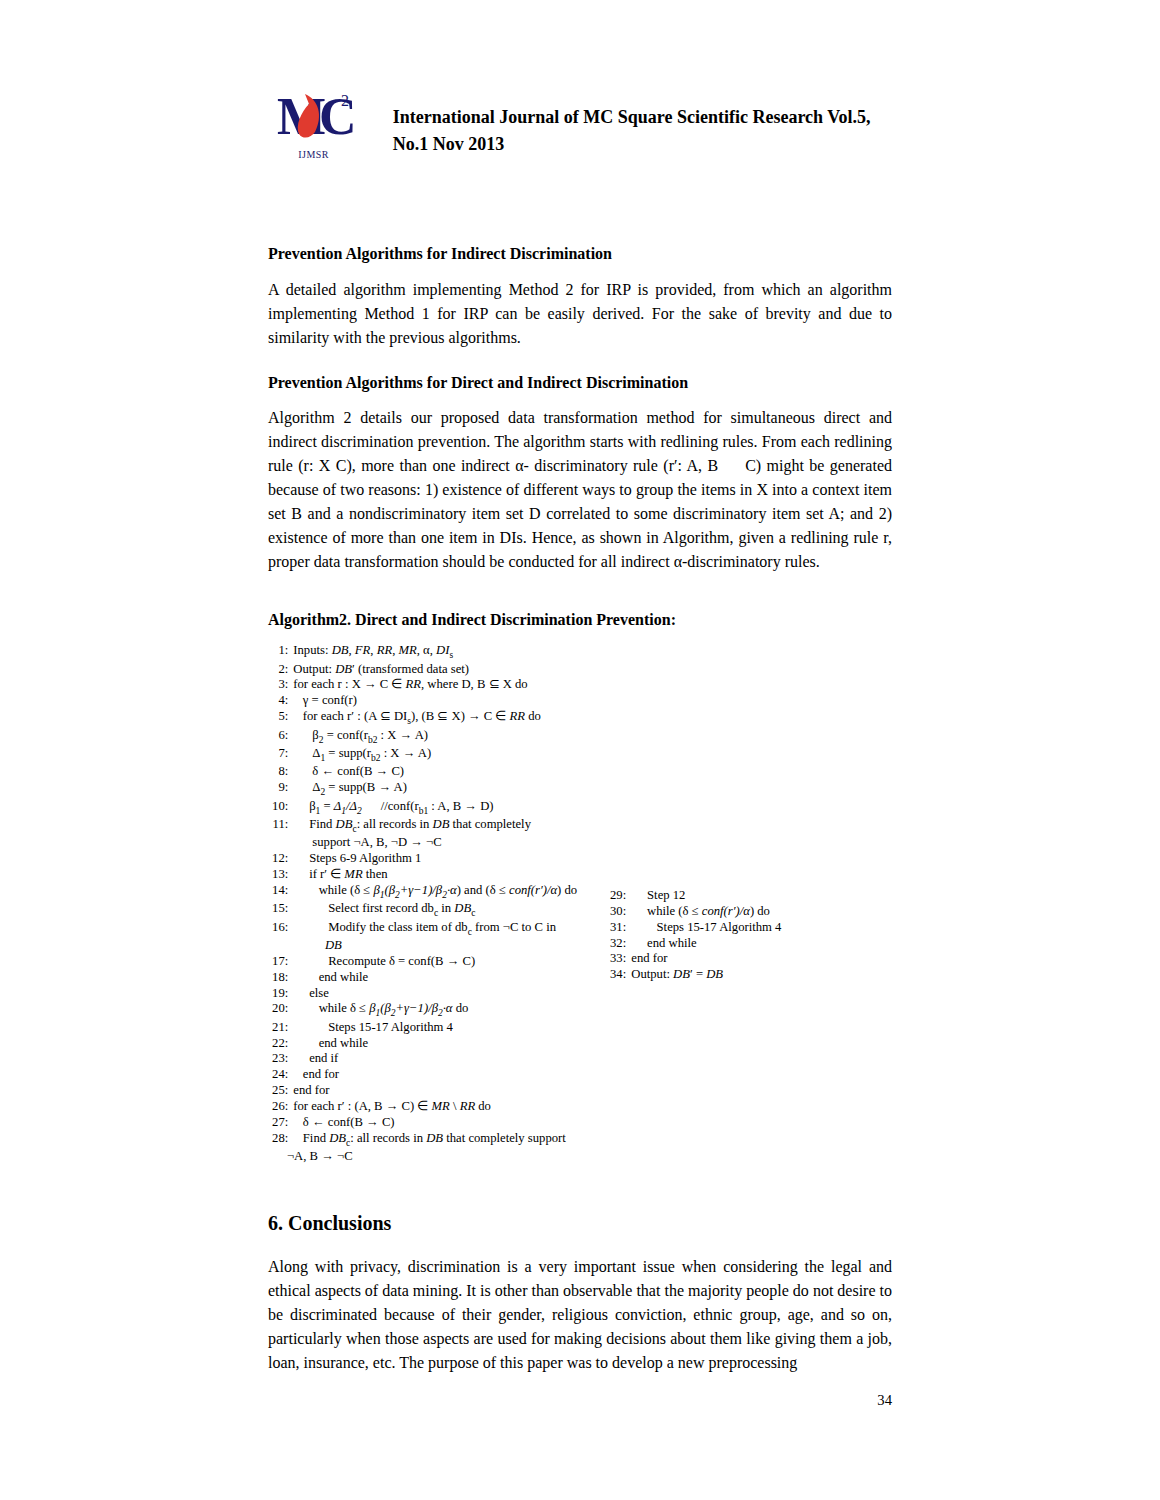M C 2
IJMSR
International Journal of MC Square Scientific Research Vol.5, No.1 Nov 2013
Prevention Algorithms for Indirect Discrimination
A detailed algorithm implementing Method 2 for IRP is provided, from which an algorithm implementing Method 1 for IRP can be easily derived. For the sake of brevity and due to similarity with the previous algorithms.
Prevention Algorithms for Direct and Indirect Discrimination
Algorithm 2 details our proposed data transformation method for simultaneous direct and indirect discrimination prevention. The algorithm starts with redlining rules. From each redlining rule (r: X C), more than one indirect α- discriminatory rule (r′: A, B C) might be generated because of two reasons: 1) existence of different ways to group the items in X into a context item set B and a nondiscriminatory item set D correlated to some discriminatory item set A; and 2) existence of more than one item in DIs. Hence, as shown in Algorithm, given a redlining rule r, proper data transformation should be conducted for all indirect α-discriminatory rules.
Algorithm2. Direct and Indirect Discrimination Prevention:
1: Inputs: DB, FR, RR, MR, α, DIs 2: Output: DB′ (transformed data set) 3: for each r : X → C ∈ RR, where D, B ⊆ X do 4: γ = conf(r) 5: for each r′ : (A ⊆ DIs), (B ⊆ X) → C ∈ RR do 6: β2 = conf(rb2 : X → A) 7: Δ1 = supp(rb2 : X → A) 8: δ ← conf(B → C) 9: Δ2 = supp(B → A) 10: β1 = Δ1/Δ2 //conf(rb1 : A, B → D) 11: Find DBc: all records in DB that completely support ¬A, B, ¬D → ¬C 12: Steps 6-9 Algorithm 1 13: if r′ ∈ MR then 14: while (δ ≤ β1(β2+γ−1)/β2·α) and (δ ≤ conf(r′)/α) do 15: Select first record dbc in DBc 16: Modify the class item of dbc from ¬C to C in DB 17: Recompute δ = conf(B → C) 18: end while 19: else 20: while δ ≤ β1(β2+γ−1)/β2·α do 21: Steps 15-17 Algorithm 4 22: end while 23: end if 24: end for 25: end for 26: for each r′ : (A, B → C) ∈ MR \ RR do 27: δ ← conf(B → C) 28: Find DBc: all records in DB that completely support ¬A, B → ¬C
29: Step 12 30: while (δ ≤ conf(r′)/α) do 31: Steps 15-17 Algorithm 4 32: end while 33: end for 34: Output: DB′ = DB
6. Conclusions
Along with privacy, discrimination is a very important issue when considering the legal and ethical aspects of data mining. It is other than observable that the majority people do not desire to be discriminated because of their gender, religious conviction, ethnic group, age, and so on, particularly when those aspects are used for making decisions about them like giving them a job, loan, insurance, etc. The purpose of this paper was to develop a new preprocessing
34